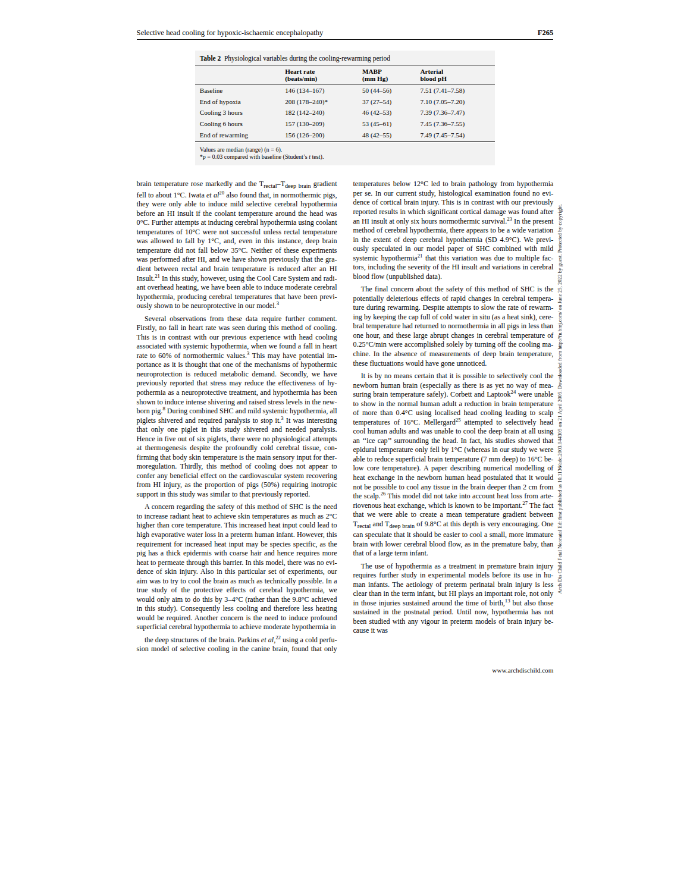Arch Dis Child Fetal Neonatal Ed: first published as 10.1136/adc.2003.044305 on 21 April 2005. Downloaded from http://fn.bmj.com/ on June 25, 2022 by guest. Protected by copyright.
Selective head cooling for hypoxic-ischaemic encephalopathy F265
Table 2 Physiological variables during the cooling-rewarming period
| | Heart rate (beats/min) | MABP (mm Hg) | Arterial blood pH |
| --- | --- | --- | --- |
| Baseline | 146 (134–167) | 50 (44–56) | 7.51 (7.41–7.58) |
| End of hypoxia | 208 (178–240)* | 37 (27–54) | 7.10 (7.05–7.20) |
| Cooling 3 hours | 182 (142–240) | 46 (42–53) | 7.39 (7.36–7.47) |
| Cooling 6 hours | 157 (130–209) | 53 (45–61) | 7.45 (7.36–7.55) |
| End of rewarming | 156 (126–200) | 48 (42–55) | 7.49 (7.45–7.54) |
Values are median (range) (n = 6).
*p = 0.03 compared with baseline (Student’s t test).
brain temperature rose markedly and the Trectal–Tdeep brain gradient fell to about 1°C. Iwata et al20 also found that, in normothermic pigs, they were only able to induce mild selective cerebral hypothermia before an HI insult if the coolant temperature around the head was 0°C. Further attempts at inducing cerebral hypothermia using coolant temperatures of 10°C were not successful unless rectal temperature was allowed to fall by 1°C, and, even in this instance, deep brain temperature did not fall below 35°C. Neither of these experiments was performed after HI, and we have shown previously that the gradient between rectal and brain temperature is reduced after an HI Insult.21 In this study, however, using the Cool Care System and radiant overhead heating, we have been able to induce moderate cerebral hypothermia, producing cerebral temperatures that have been previously shown to be neuroprotective in our model.3
Several observations from these data require further comment. Firstly, no fall in heart rate was seen during this method of cooling. This is in contrast with our previous experience with head cooling associated with systemic hypothermia, when we found a fall in heart rate to 60% of normothermic values.3 This may have potential importance as it is thought that one of the mechanisms of hypothermic neuroprotection is reduced metabolic demand. Secondly, we have previously reported that stress may reduce the effectiveness of hypothermia as a neuroprotective treatment, and hypothermia has been shown to induce intense shivering and raised stress levels in the newborn pig.8 During combined SHC and mild systemic hypothermia, all piglets shivered and required paralysis to stop it.3 It was interesting that only one piglet in this study shivered and needed paralysis. Hence in five out of six piglets, there were no physiological attempts at thermogenesis despite the profoundly cold cerebral tissue, confirming that body skin temperature is the main sensory input for thermoregulation. Thirdly, this method of cooling does not appear to confer any beneficial effect on the cardiovascular system recovering from HI injury, as the proportion of pigs (50%) requiring inotropic support in this study was similar to that previously reported.
A concern regarding the safety of this method of SHC is the need to increase radiant heat to achieve skin temperatures as much as 2°C higher than core temperature. This increased heat input could lead to high evaporative water loss in a preterm human infant. However, this requirement for increased heat input may be species specific, as the pig has a thick epidermis with coarse hair and hence requires more heat to permeate through this barrier. In this model, there was no evidence of skin injury. Also in this particular set of experiments, our aim was to try to cool the brain as much as technically possible. In a true study of the protective effects of cerebral hypothermia, we would only aim to do this by 3–4°C (rather than the 9.8°C achieved in this study). Consequently less cooling and therefore less heating would be required. Another concern is the need to induce profound superficial cerebral hypothermia to achieve moderate hypothermia in
the deep structures of the brain. Parkins et al,22 using a cold perfusion model of selective cooling in the canine brain, found that only temperatures below 12°C led to brain pathology from hypothermia per se. In our current study, histological examination found no evidence of cortical brain injury. This is in contrast with our previously reported results in which significant cortical damage was found after an HI insult at only six hours normothermic survival.23 In the present method of cerebral hypothermia, there appears to be a wide variation in the extent of deep cerebral hypothermia (SD 4.9°C). We previously speculated in our model paper of SHC combined with mild systemic hypothermia21 that this variation was due to multiple factors, including the severity of the HI insult and variations in cerebral blood flow (unpublished data).
The final concern about the safety of this method of SHC is the potentially deleterious effects of rapid changes in cerebral temperature during rewarming. Despite attempts to slow the rate of rewarming by keeping the cap full of cold water in situ (as a heat sink), cerebral temperature had returned to normothermia in all pigs in less than one hour, and these large abrupt changes in cerebral temperature of 0.25°C/min were accomplished solely by turning off the cooling machine. In the absence of measurements of deep brain temperature, these fluctuations would have gone unnoticed.
It is by no means certain that it is possible to selectively cool the newborn human brain (especially as there is as yet no way of measuring brain temperature safely). Corbett and Laptook24 were unable to show in the normal human adult a reduction in brain temperature of more than 0.4°C using localised head cooling leading to scalp temperatures of 16°C. Mellergard25 attempted to selectively head cool human adults and was unable to cool the deep brain at all using an ‘‘ice cap’’ surrounding the head. In fact, his studies showed that epidural temperature only fell by 1°C (whereas in our study we were able to reduce superficial brain temperature (7 mm deep) to 16°C below core temperature). A paper describing numerical modelling of heat exchange in the newborn human head postulated that it would not be possible to cool any tissue in the brain deeper than 2 cm from the scalp.26 This model did not take into account heat loss from arteriovenous heat exchange, which is known to be important.27 The fact that we were able to create a mean temperature gradient between Trectal and Tdeep brain of 9.8°C at this depth is very encouraging. One can speculate that it should be easier to cool a small, more immature brain with lower cerebral blood flow, as in the premature baby, than that of a large term infant.
The use of hypothermia as a treatment in premature brain injury requires further study in experimental models before its use in human infants. The aetiology of preterm perinatal brain injury is less clear than in the term infant, but HI plays an important role, not only in those injuries sustained around the time of birth,13 but also those sustained in the postnatal period. Until now, hypothermia has not been studied with any vigour in preterm models of brain injury because it was
www.archdischild.com